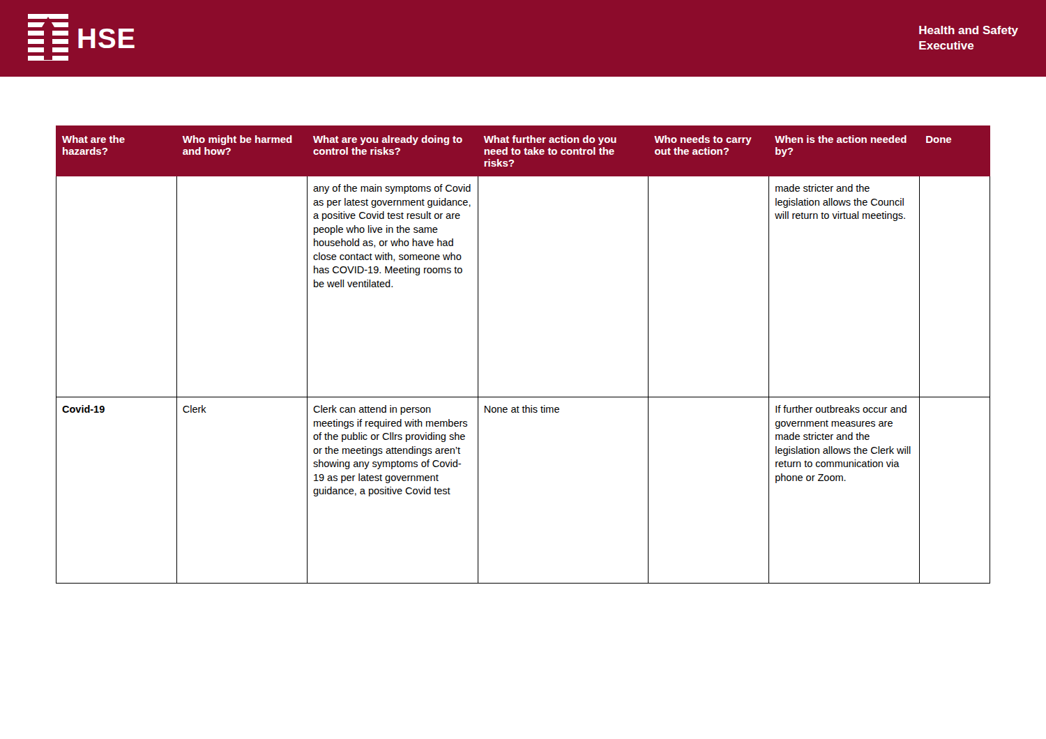HSE
Health and Safety
Executive
| What are the hazards? | Who might be harmed and how? | What are you already doing to control the risks? | What further action do you need to take to control the risks? | Who needs to carry out the action? | When is the action needed by? | Done |
| --- | --- | --- | --- | --- | --- | --- |
| | | any of the main symptoms of Covid as per latest government guidance, a positive Covid test result or are people who live in the same household as, or who have had close contact with, someone who has COVID-19. Meeting rooms to be well ventilated. | | | made stricter and the legislation allows the Council will return to virtual meetings. | |
| Covid-19 | Clerk | Clerk can attend in person meetings if required with members of the public or Cllrs providing she or the meetings attendings aren’t showing any symptoms of Covid-19 as per latest government guidance, a positive Covid test | None at this time | | If further outbreaks occur and government measures are made stricter and the legislation allows the Clerk will return to communication via phone or Zoom. | |